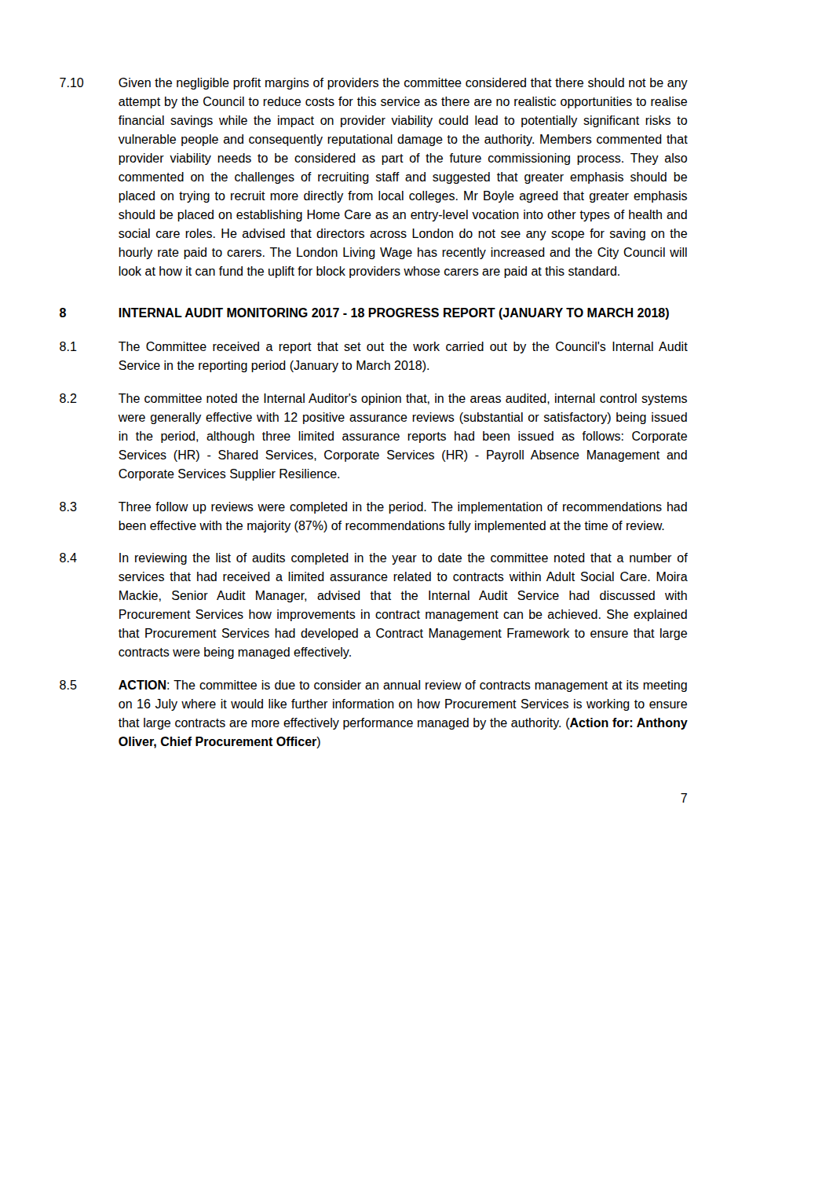7.10
Given the negligible profit margins of providers the committee considered that there should not be any attempt by the Council to reduce costs for this service as there are no realistic opportunities to realise financial savings while the impact on provider viability could lead to potentially significant risks to vulnerable people and consequently reputational damage to the authority. Members commented that provider viability needs to be considered as part of the future commissioning process. They also commented on the challenges of recruiting staff and suggested that greater emphasis should be placed on trying to recruit more directly from local colleges. Mr Boyle agreed that greater emphasis should be placed on establishing Home Care as an entry-level vocation into other types of health and social care roles. He advised that directors across London do not see any scope for saving on the hourly rate paid to carers. The London Living Wage has recently increased and the City Council will look at how it can fund the uplift for block providers whose carers are paid at this standard.
8 Internal Audit Monitoring 2017 - 18 Progress Report (January to March 2018)
8.1
The Committee received a report that set out the work carried out by the Council's Internal Audit Service in the reporting period (January to March 2018).
8.2
The committee noted the Internal Auditor's opinion that, in the areas audited, internal control systems were generally effective with 12 positive assurance reviews (substantial or satisfactory) being issued in the period, although three limited assurance reports had been issued as follows: Corporate Services (HR) - Shared Services, Corporate Services (HR) - Payroll Absence Management and Corporate Services Supplier Resilience.
8.3
Three follow up reviews were completed in the period. The implementation of recommendations had been effective with the majority (87%) of recommendations fully implemented at the time of review.
8.4
In reviewing the list of audits completed in the year to date the committee noted that a number of services that had received a limited assurance related to contracts within Adult Social Care. Moira Mackie, Senior Audit Manager, advised that the Internal Audit Service had discussed with Procurement Services how improvements in contract management can be achieved. She explained that Procurement Services had developed a Contract Management Framework to ensure that large contracts were being managed effectively.
8.5
ACTION: The committee is due to consider an annual review of contracts management at its meeting on 16 July where it would like further information on how Procurement Services is working to ensure that large contracts are more effectively performance managed by the authority. (Action for: Anthony Oliver, Chief Procurement Officer)
7